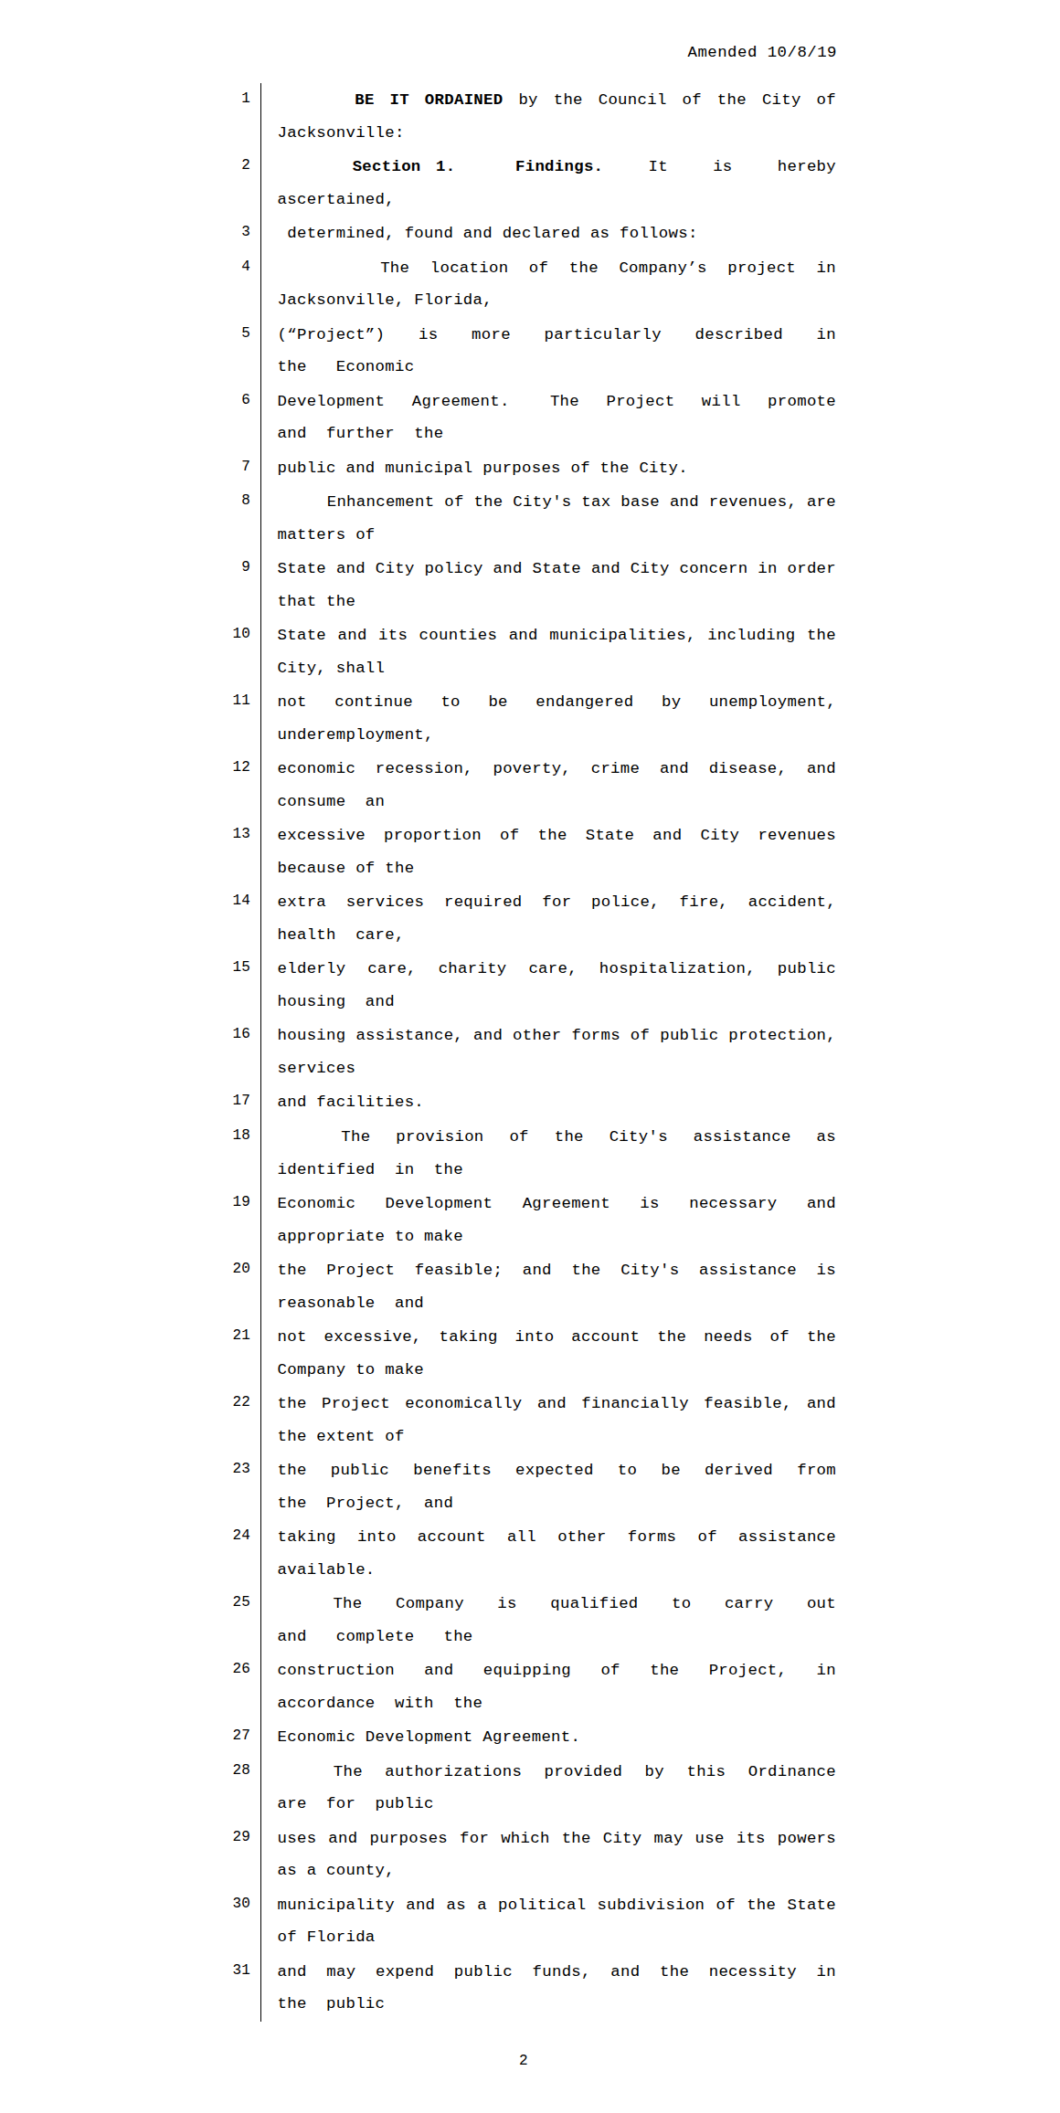Amended 10/8/19
| 1 | BE IT ORDAINED by the Council of the City of Jacksonville: |
| 2 | Section 1. Findings. It is hereby ascertained, |
| 3 | determined, found and declared as follows: |
| 4 | The location of the Company’s project in Jacksonville, Florida, |
| 5 | (“Project”) is more particularly described in the Economic |
| 6 | Development Agreement. The Project will promote and further the |
| 7 | public and municipal purposes of the City. |
| 8 | Enhancement of the City's tax base and revenues, are matters of |
| 9 | State and City policy and State and City concern in order that the |
| 10 | State and its counties and municipalities, including the City, shall |
| 11 | not continue to be endangered by unemployment, underemployment, |
| 12 | economic recession, poverty, crime and disease, and consume an |
| 13 | excessive proportion of the State and City revenues because of the |
| 14 | extra services required for police, fire, accident, health care, |
| 15 | elderly care, charity care, hospitalization, public housing and |
| 16 | housing assistance, and other forms of public protection, services |
| 17 | and facilities. |
| 18 | The provision of the City's assistance as identified in the |
| 19 | Economic Development Agreement is necessary and appropriate to make |
| 20 | the Project feasible; and the City's assistance is reasonable and |
| 21 | not excessive, taking into account the needs of the Company to make |
| 22 | the Project economically and financially feasible, and the extent of |
| 23 | the public benefits expected to be derived from the Project, and |
| 24 | taking into account all other forms of assistance available. |
| 25 | The Company is qualified to carry out and complete the |
| 26 | construction and equipping of the Project, in accordance with the |
| 27 | Economic Development Agreement. |
| 28 | The authorizations provided by this Ordinance are for public |
| 29 | uses and purposes for which the City may use its powers as a county, |
| 30 | municipality and as a political subdivision of the State of Florida |
| 31 | and may expend public funds, and the necessity in the public |
2